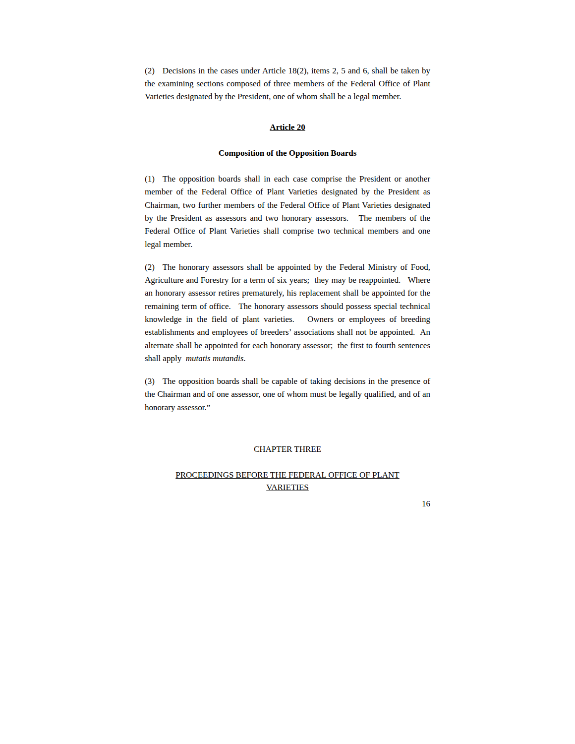(2) Decisions in the cases under Article 18(2), items 2, 5 and 6, shall be taken by the examining sections composed of three members of the Federal Office of Plant Varieties designated by the President, one of whom shall be a legal member.
Article 20
Composition of the Opposition Boards
(1) The opposition boards shall in each case comprise the President or another member of the Federal Office of Plant Varieties designated by the President as Chairman, two further members of the Federal Office of Plant Varieties designated by the President as assessors and two honorary assessors. The members of the Federal Office of Plant Varieties shall comprise two technical members and one legal member.
(2) The honorary assessors shall be appointed by the Federal Ministry of Food, Agriculture and Forestry for a term of six years; they may be reappointed. Where an honorary assessor retires prematurely, his replacement shall be appointed for the remaining term of office. The honorary assessors should possess special technical knowledge in the field of plant varieties. Owners or employees of breeding establishments and employees of breeders’ associations shall not be appointed. An alternate shall be appointed for each honorary assessor; the first to fourth sentences shall apply mutatis mutandis.
(3) The opposition boards shall be capable of taking decisions in the presence of the Chairman and of one assessor, one of whom must be legally qualified, and of an honorary assessor.”
CHAPTER THREE
PROCEEDINGS BEFORE THE FEDERAL OFFICE OF PLANT
VARIETIES
16